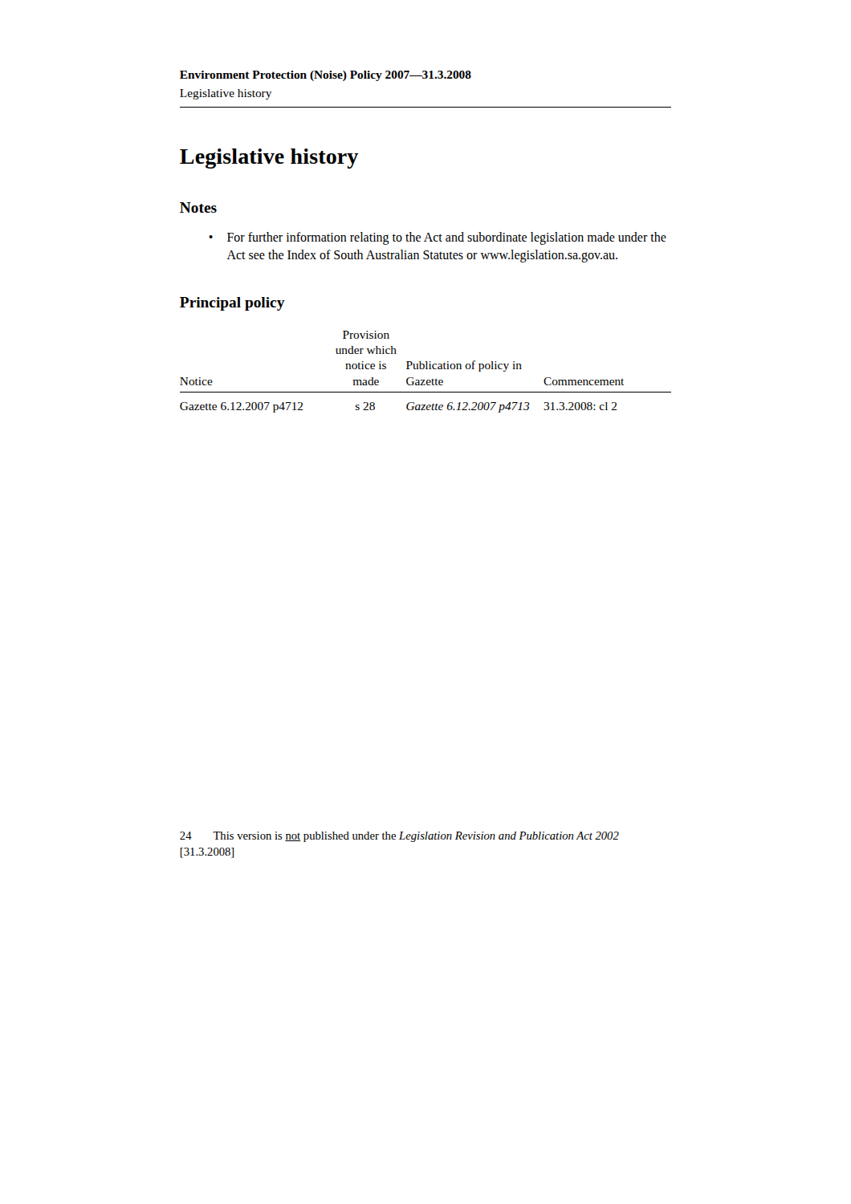Environment Protection (Noise) Policy 2007—31.3.2008
Legislative history
Legislative history
Notes
•For further information relating to the Act and subordinate legislation made under the Act see the Index of South Australian Statutes or www.legislation.sa.gov.au.
Principal policy
| Notice | Provision under which notice is made | Publication of policy in Gazette | Commencement |
| --- | --- | --- | --- |
| Gazette 6.12.2007 p4712 | s 28 | Gazette 6.12.2007 p4713 | 31.3.2008: cl 2 |
24 This version is not published under the Legislation Revision and Publication Act 2002 [31.3.2008]